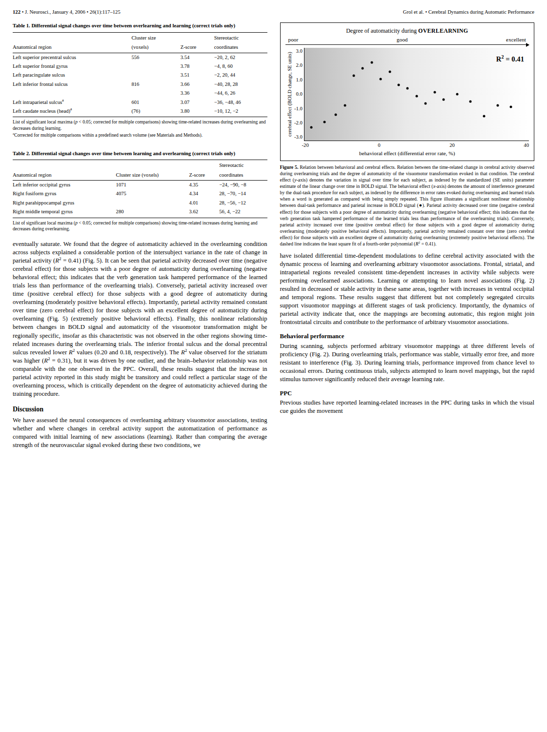122 • J. Neurosci., January 4, 2006 • 26(1):117–125
Grol et al. • Cerebral Dynamics during Automatic Performance
Table 1. Differential signal changes over time between overlearning and learning (correct trials only)
| | Cluster size | | Stereotactic |
| --- | --- | --- | --- |
| Anatomical region | (voxels) | Z-score | coordinates |
| Left superior precentral sulcus | 556 | 3.54 | −20, 2, 62 |
| Left superior frontal gyrus | | 3.78 | −4, 8, 60 |
| Left paracingulate sulcus | | 3.51 | −2, 20, 44 |
| Left inferior frontal sulcus | 816 | 3.66 | −40, 28, 28 |
| | | 3.36 | −44, 6, 26 |
| Left intraparietal sulcus a | 601 | 3.07 | −36, −48, 46 |
| Left caudate nucleus (head) a | (76) | 3.80 | −10, 12, −2 |
List of significant local maxima (p < 0.05; corrected for multiple comparisons) showing time-related increases during overlearning and decreases during learning.
aCorrected for multiple comparisons within a predefined search volume (see Materials and Methods).
Table 2. Differential signal changes over time between learning and overlearning (correct trials only)
| | | | Stereotactic |
| --- | --- | --- | --- |
| Anatomical region | Cluster size (voxels) | Z-score | coordinates |
| Left inferior occipital gyrus | 1071 | 4.35 | −24, −90, −8 |
| Right fusiform gyrus | 4075 | 4.34 | 28, −70, −14 |
| Right parahippocampal gyrus | | 4.01 | 28, −56, −12 |
| Right middle temporal gyrus | 280 | 3.62 | 56, 4, −22 |
List of significant local maxima (p < 0.05; corrected for multiple comparisons) showing time-related increases during learning and decreases during overlearning.
eventually saturate. We found that the degree of automaticity achieved in the overlearning condition across subjects explained a considerable portion of the intersubject variance in the rate of change in parietal activity (R2 = 0.41) (Fig. 5). It can be seen that parietal activity decreased over time (negative cerebral effect) for those subjects with a poor degree of automaticity during overlearning (negative behavioral effect; this indicates that the verb generation task hampered performance of the learned trials less than performance of the overlearning trials). Conversely, parietal activity increased over time (positive cerebral effect) for those subjects with a good degree of automaticity during overlearning (moderately positive behavioral effects). Importantly, parietal activity remained constant over time (zero cerebral effect) for those subjects with an excellent degree of automaticity during overlearning (Fig. 5) (extremely positive behavioral effects). Finally, this nonlinear relationship between changes in BOLD signal and automaticity of the visuomotor transformation might be regionally specific, insofar as this characteristic was not observed in the other regions showing time-related increases during the overlearning trials. The inferior frontal sulcus and the dorsal precentral sulcus revealed lower R2 values (0.20 and 0.18, respectively). The R2 value observed for the striatum was higher (R2 = 0.31), but it was driven by one outlier, and the brain–behavior relationship was not comparable with the one observed in the PPC. Overall, these results suggest that the increase in parietal activity reported in this study might be transitory and could reflect a particular stage of the overlearning process, which is critically dependent on the degree of automaticity achieved during the training procedure.
Discussion
We have assessed the neural consequences of overlearning arbitrary visuomotor associations, testing whether and where changes in cerebral activity support the automatization of performance as compared with initial learning of new associations (learning). Rather than comparing the average strength of the neurovascular signal evoked during these two conditions, we
Degree of automaticity during OVERLEARNING
poor good excellent
cerebral effect (BOLD change, SE units)
3.0 2.0 1.0 0.0 -1.0 -2.0 -3.0
R2 = 0.41
-20 0 20 40
behavioral effect (differential error rate, %)
Figure 5. Relation between behavioral and cerebral effects. Relation between the time-related change in cerebral activity observed during overlearning trials and the degree of automaticity of the visuomotor transformation evoked in that condition. The cerebral effect (y-axis) denotes the variation in signal over time for each subject, as indexed by the standardized (SE units) parameter estimate of the linear change over time in BOLD signal. The behavioral effect (x-axis) denotes the amount of interference generated by the dual-task procedure for each subject, as indexed by the difference in error rates evoked during overlearning and learned trials when a word is generated as compared with being simply repeated. This figure illustrates a significant nonlinear relationship between dual-task performance and parietal increase in BOLD signal (●). Parietal activity decreased over time (negative cerebral effect) for those subjects with a poor degree of automaticity during overlearning (negative behavioral effect; this indicates that the verb generation task hampered performance of the learned trials less than performance of the overlearning trials). Conversely, parietal activity increased over time (positive cerebral effect) for those subjects with a good degree of automaticity during overlearning (moderately positive behavioral effects). Importantly, parietal activity remained constant over time (zero cerebral effect) for those subjects with an excellent degree of automaticity during overlearning (extremely positive behavioral effects). The dashed line indicates the least square fit of a fourth-order polynomial (R2 = 0.41).
have isolated differential time-dependent modulations to define cerebral activity associated with the dynamic process of learning and overlearning arbitrary visuomotor associations. Frontal, striatal, and intraparietal regions revealed consistent time-dependent increases in activity while subjects were performing overlearned associations. Learning or attempting to learn novel associations (Fig. 2) resulted in decreased or stable activity in these same areas, together with increases in ventral occipital and temporal regions. These results suggest that different but not completely segregated circuits support visuomotor mappings at different stages of task proficiency. Importantly, the dynamics of parietal activity indicate that, once the mappings are becoming automatic, this region might join frontostriatal circuits and contribute to the performance of arbitrary visuomotor associations.
Behavioral performance
During scanning, subjects performed arbitrary visuomotor mappings at three different levels of proficiency (Fig. 2). During overlearning trials, performance was stable, virtually error free, and more resistant to interference (Fig. 3). During learning trials, performance improved from chance level to occasional errors. During continuous trials, subjects attempted to learn novel mappings, but the rapid stimulus turnover significantly reduced their average learning rate.
PPC
Previous studies have reported learning-related increases in the PPC during tasks in which the visual cue guides the movement